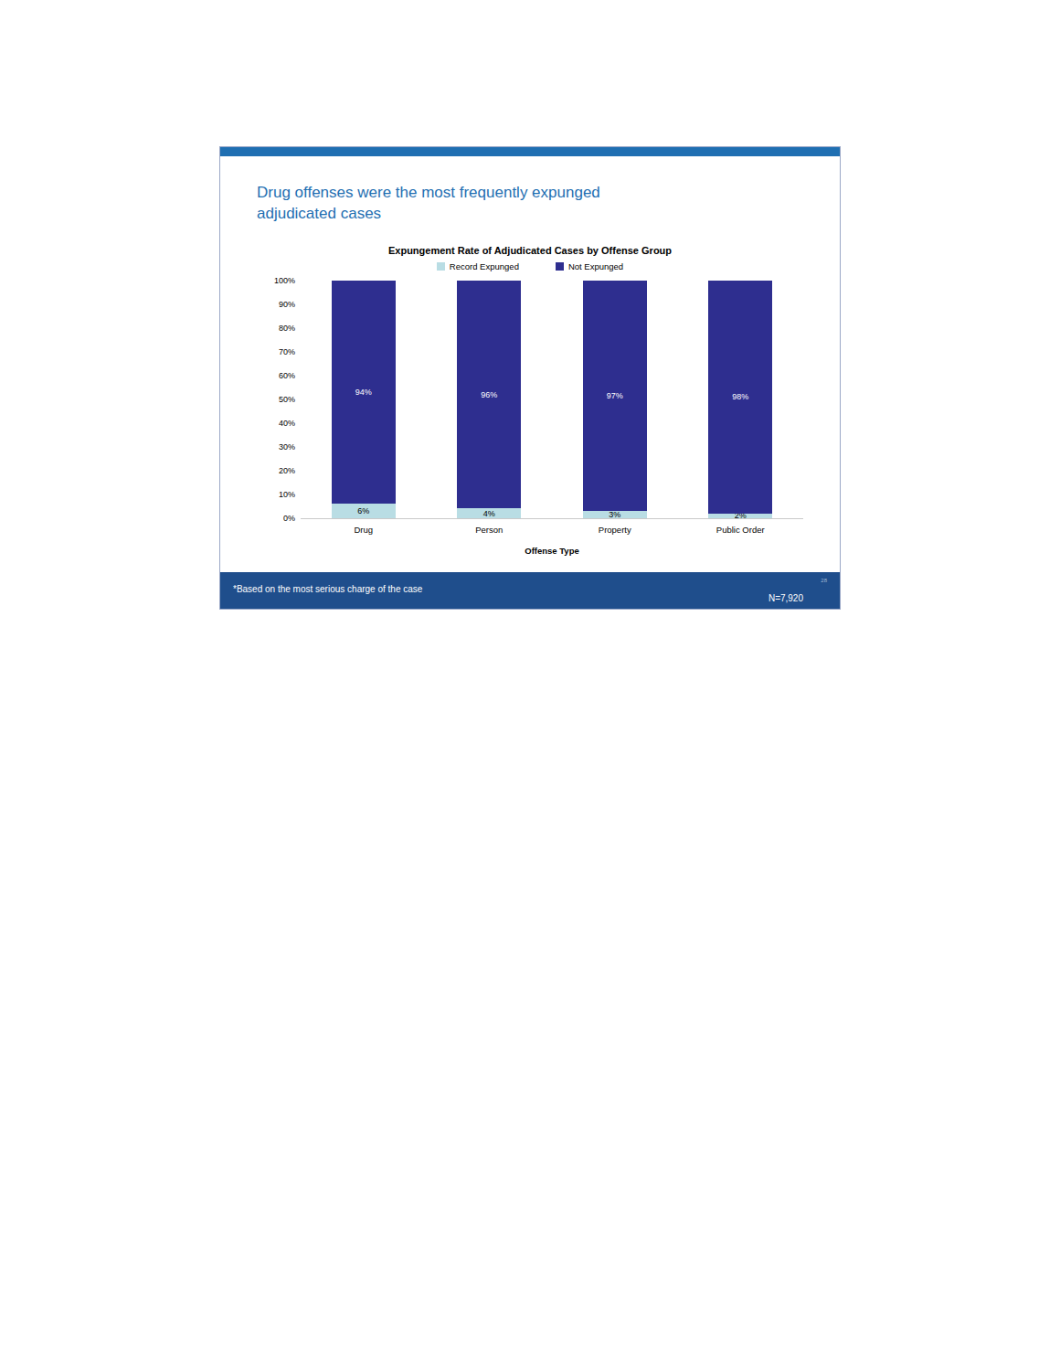Drug offenses were the most frequently expunged
adjudicated cases
Expungement Rate of Adjudicated Cases by Offense Group
Record Expunged Not Expunged
Adjudicated Cases
100%
90%
80%
70%
60%
50%
40%
30%
20%
10%
0%
94%
6%
96%
4%
97%
3%
98%
2%
Drug
Person
Property
Public Order
Offense Type
*Based on the most serious charge of the case 28 N=7,920